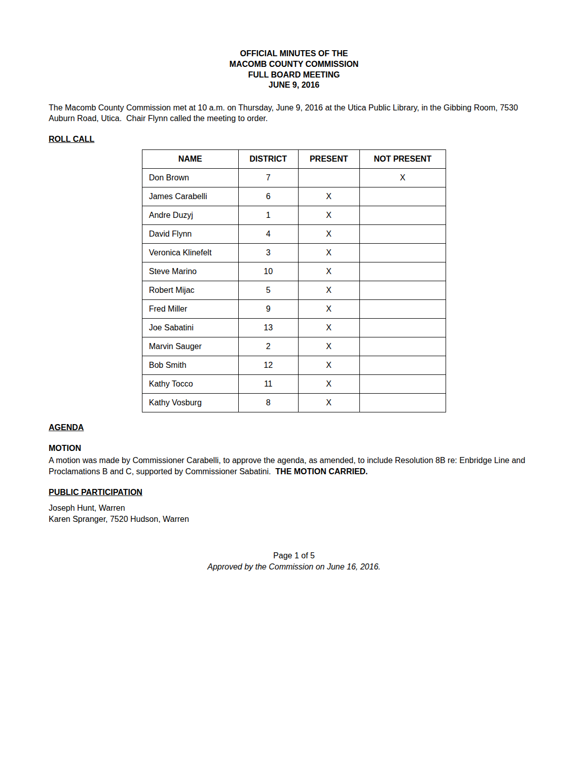OFFICIAL MINUTES OF THE
MACOMB COUNTY COMMISSION
FULL BOARD MEETING
JUNE 9, 2016
The Macomb County Commission met at 10 a.m. on Thursday, June 9, 2016 at the Utica Public Library, in the Gibbing Room, 7530 Auburn Road, Utica. Chair Flynn called the meeting to order.
ROLL CALL
| NAME | DISTRICT | PRESENT | NOT PRESENT |
| --- | --- | --- | --- |
| Don Brown | 7 | | X |
| James Carabelli | 6 | X | |
| Andre Duzyj | 1 | X | |
| David Flynn | 4 | X | |
| Veronica Klinefelt | 3 | X | |
| Steve Marino | 10 | X | |
| Robert Mijac | 5 | X | |
| Fred Miller | 9 | X | |
| Joe Sabatini | 13 | X | |
| Marvin Sauger | 2 | X | |
| Bob Smith | 12 | X | |
| Kathy Tocco | 11 | X | |
| Kathy Vosburg | 8 | X | |
AGENDA
MOTION
A motion was made by Commissioner Carabelli, to approve the agenda, as amended, to include Resolution 8B re: Enbridge Line and Proclamations B and C, supported by Commissioner Sabatini. THE MOTION CARRIED.
PUBLIC PARTICIPATION
Joseph Hunt, Warren
Karen Spranger, 7520 Hudson, Warren
Page 1 of 5
Approved by the Commission on June 16, 2016.